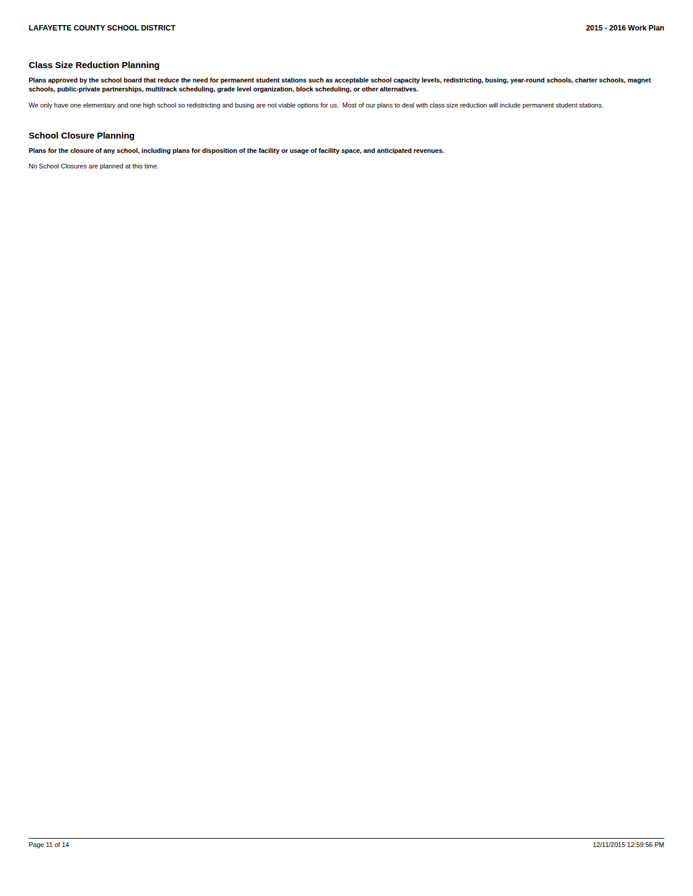LAFAYETTE COUNTY SCHOOL DISTRICT 2015 - 2016 Work Plan
Class Size Reduction Planning
Plans approved by the school board that reduce the need for permanent student stations such as acceptable school capacity levels, redistricting, busing, year-round schools, charter schools, magnet schools, public-private partnerships, multitrack scheduling, grade level organization, block scheduling, or other alternatives.
We only have one elementary and one high school so redistricting and busing are not viable options for us. Most of our plans to deal with class size reduction will include permanent student stations.
School Closure Planning
Plans for the closure of any school, including plans for disposition of the facility or usage of facility space, and anticipated revenues.
No School Closures are planned at this time.
Page 11 of 14 12/11/2015 12:59:56 PM